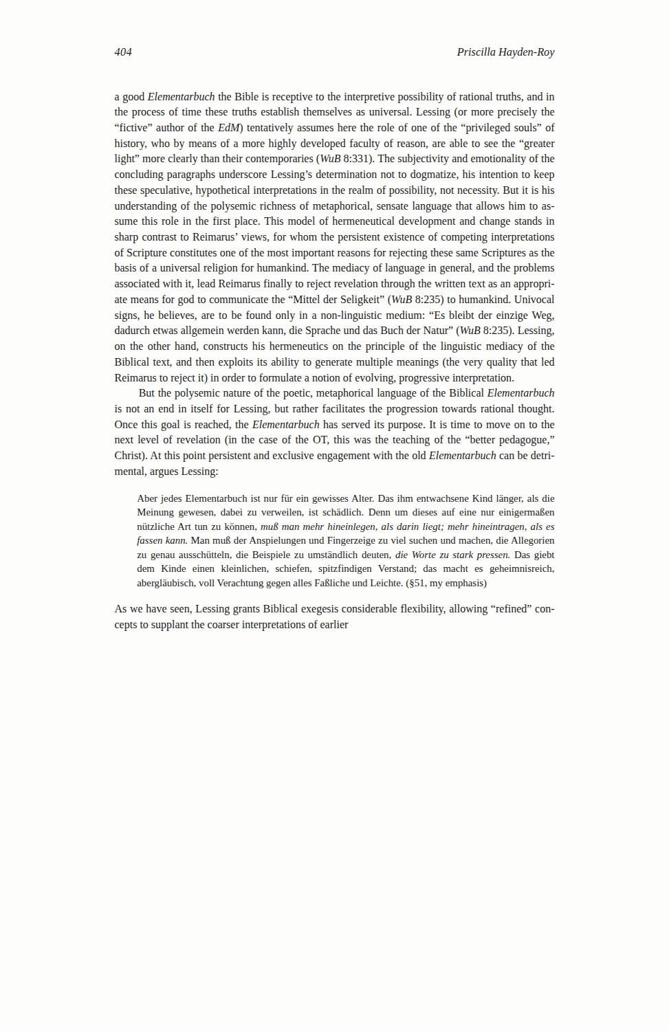404 Priscilla Hayden-Roy
a good Elementarbuch the Bible is receptive to the interpretive possibility of rational truths, and in the process of time these truths establish themselves as universal. Lessing (or more precisely the “fictive” author of the EdM) tentatively assumes here the role of one of the “privileged souls” of history, who by means of a more highly developed faculty of reason, are able to see the “greater light” more clearly than their contemporaries (WuB 8:331). The subjectivity and emotionality of the concluding paragraphs underscore Lessing’s determination not to dogmatize, his intention to keep these speculative, hypothetical interpretations in the realm of possibility, not necessity. But it is his understanding of the polysemic richness of metaphorical, sensate language that allows him to assume this role in the first place. This model of hermeneutical development and change stands in sharp contrast to Reimarus’ views, for whom the persistent existence of competing interpretations of Scripture constitutes one of the most important reasons for rejecting these same Scriptures as the basis of a universal religion for humankind. The mediacy of language in general, and the problems associated with it, lead Reimarus finally to reject revelation through the written text as an appropriate means for god to communicate the “Mittel der Seligkeit” (WuB 8:235) to humankind. Univocal signs, he believes, are to be found only in a non-linguistic medium: “Es bleibt der einzige Weg, dadurch etwas allgemein werden kann, die Sprache und das Buch der Natur” (WuB 8:235). Lessing, on the other hand, constructs his hermeneutics on the principle of the linguistic mediacy of the Biblical text, and then exploits its ability to generate multiple meanings (the very quality that led Reimarus to reject it) in order to formulate a notion of evolving, progressive interpretation.
But the polysemic nature of the poetic, metaphorical language of the Biblical Elementarbuch is not an end in itself for Lessing, but rather facilitates the progression towards rational thought. Once this goal is reached, the Elementarbuch has served its purpose. It is time to move on to the next level of revelation (in the case of the OT, this was the teaching of the “better pedagogue,” Christ). At this point persistent and exclusive engagement with the old Elementarbuch can be detrimental, argues Lessing:
Aber jedes Elementarbuch ist nur für ein gewisses Alter. Das ihm entwachsene Kind länger, als die Meinung gewesen, dabei zu verweilen, ist schädlich. Denn um dieses auf eine nur einigermaßen nützliche Art tun zu können, muß man mehr hineinlegen, als darin liegt; mehr hineintragen, als es fassen kann. Man muß der Anspielungen und Fingerzeige zu viel suchen und machen, die Allegorien zu genau ausschütteln, die Beispiele zu umständlich deuten, die Worte zu stark pressen. Das giebt dem Kinde einen kleinlichen, schiefen, spitzfindigen Verstand; das macht es geheimnisreich, abergläubisch, voll Verachtung gegen alles Faßliche und Leichte. (§51, my emphasis)
As we have seen, Lessing grants Biblical exegesis considerable flexibility, allowing “refined” concepts to supplant the coarser interpretations of earlier